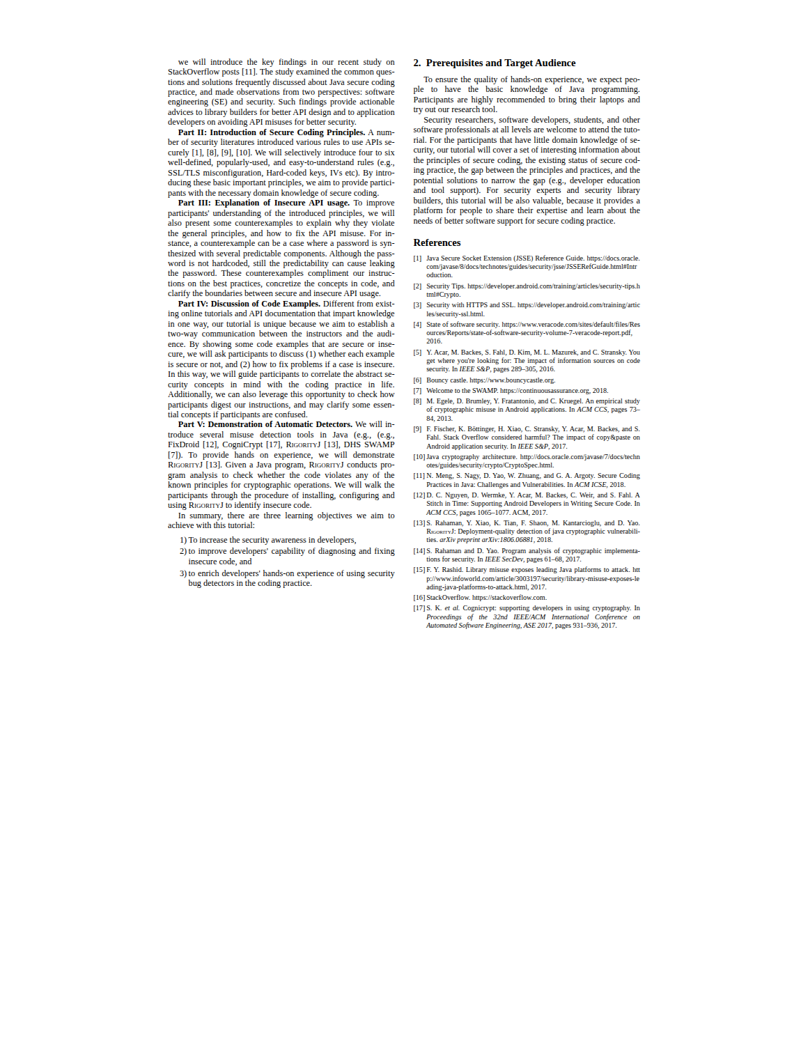we will introduce the key findings in our recent study on StackOverflow posts [11]. The study examined the common questions and solutions frequently discussed about Java secure coding practice, and made observations from two perspectives: software engineering (SE) and security. Such findings provide actionable advices to library builders for better API design and to application developers on avoiding API misuses for better security.
Part II: Introduction of Secure Coding Principles. A number of security literatures introduced various rules to use APIs securely [1], [8], [9], [10]. We will selectively introduce four to six well-defined, popularly-used, and easy-to-understand rules (e.g., SSL/TLS misconfiguration, Hard-coded keys, IVs etc). By introducing these basic important principles, we aim to provide participants with the necessary domain knowledge of secure coding.
Part III: Explanation of Insecure API usage. To improve participants' understanding of the introduced principles, we will also present some counterexamples to explain why they violate the general principles, and how to fix the API misuse. For instance, a counterexample can be a case where a password is synthesized with several predictable components. Although the password is not hardcoded, still the predictability can cause leaking the password. These counterexamples compliment our instructions on the best practices, concretize the concepts in code, and clarify the boundaries between secure and insecure API usage.
Part IV: Discussion of Code Examples. Different from existing online tutorials and API documentation that impart knowledge in one way, our tutorial is unique because we aim to establish a two-way communication between the instructors and the audience. By showing some code examples that are secure or insecure, we will ask participants to discuss (1) whether each example is secure or not, and (2) how to fix problems if a case is insecure. In this way, we will guide participants to correlate the abstract security concepts in mind with the coding practice in life. Additionally, we can also leverage this opportunity to check how participants digest our instructions, and may clarify some essential concepts if participants are confused.
Part V: Demonstration of Automatic Detectors. We will introduce several misuse detection tools in Java (e.g., (e.g., FixDroid [12], CogniCrypt [17], RigorityJ [13], DHS SWAMP [7]). To provide hands on experience, we will demonstrate RigorityJ [13]. Given a Java program, RigorityJ conducts program analysis to check whether the code violates any of the known principles for cryptographic operations. We will walk the participants through the procedure of installing, configuring and using RigorityJ to identify insecure code.
In summary, there are three learning objectives we aim to achieve with this tutorial:
To increase the security awareness in developers,
to improve developers' capability of diagnosing and fixing insecure code, and
to enrich developers' hands-on experience of using security bug detectors in the coding practice.
2. Prerequisites and Target Audience
To ensure the quality of hands-on experience, we expect people to have the basic knowledge of Java programming. Participants are highly recommended to bring their laptops and try out our research tool.
Security researchers, software developers, students, and other software professionals at all levels are welcome to attend the tutorial. For the participants that have little domain knowledge of security, our tutorial will cover a set of interesting information about the principles of secure coding, the existing status of secure coding practice, the gap between the principles and practices, and the potential solutions to narrow the gap (e.g., developer education and tool support). For security experts and security library builders, this tutorial will be also valuable, because it provides a platform for people to share their expertise and learn about the needs of better software support for secure coding practice.
References
[1] Java Secure Socket Extension (JSSE) Reference Guide. https://docs.oracle.com/javase/8/docs/technotes/guides/security/jsse/JSSERefGuide.html#Introduction.
[2] Security Tips. https://developer.android.com/training/articles/security-tips.html#Crypto.
[3] Security with HTTPS and SSL. https://developer.android.com/training/articles/security-ssl.html.
[4] State of software security. https://www.veracode.com/sites/default/files/Resources/Reports/state-of-software-security-volume-7-veracode-report.pdf, 2016.
[5] Y. Acar, M. Backes, S. Fahl, D. Kim, M. L. Mazurek, and C. Stransky. You get where you're looking for: The impact of information sources on code security. In IEEE S&P, pages 289–305, 2016.
[6] Bouncy castle. https://www.bouncycastle.org.
[7] Welcome to the SWAMP. https://continuousassurance.org, 2018.
[8] M. Egele, D. Brumley, Y. Fratantonio, and C. Kruegel. An empirical study of cryptographic misuse in Android applications. In ACM CCS, pages 73–84, 2013.
[9] F. Fischer, K. Böttinger, H. Xiao, C. Stransky, Y. Acar, M. Backes, and S. Fahl. Stack Overflow considered harmful? The impact of copy&paste on Android application security. In IEEE S&P, 2017.
[10] Java cryptography architecture. http://docs.oracle.com/javase/7/docs/technotes/guides/security/crypto/CryptoSpec.html.
[11] N. Meng, S. Nagy, D. Yao, W. Zhuang, and G. A. Argoty. Secure Coding Practices in Java: Challenges and Vulnerabilities. In ACM ICSE, 2018.
[12] D. C. Nguyen, D. Wermke, Y. Acar, M. Backes, C. Weir, and S. Fahl. A Stitch in Time: Supporting Android Developers in Writing Secure Code. In ACM CCS, pages 1065–1077. ACM, 2017.
[13] S. Rahaman, Y. Xiao, K. Tian, F. Shaon, M. Kantarcioglu, and D. Yao. RigorityJ: Deployment-quality detection of java cryptographic vulnerabilities. arXiv preprint arXiv:1806.06881, 2018.
[14] S. Rahaman and D. Yao. Program analysis of cryptographic implementations for security. In IEEE SecDev, pages 61–68, 2017.
[15] F. Y. Rashid. Library misuse exposes leading Java platforms to attack. http://www.infoworld.com/article/3003197/security/library-misuse-exposes-leading-java-platforms-to-attack.html, 2017.
[16] StackOverflow. https://stackoverflow.com.
[17] S. K. et al. Cognicrypt: supporting developers in using cryptography. In Proceedings of the 32nd IEEE/ACM International Conference on Automated Software Engineering, ASE 2017, pages 931–936, 2017.